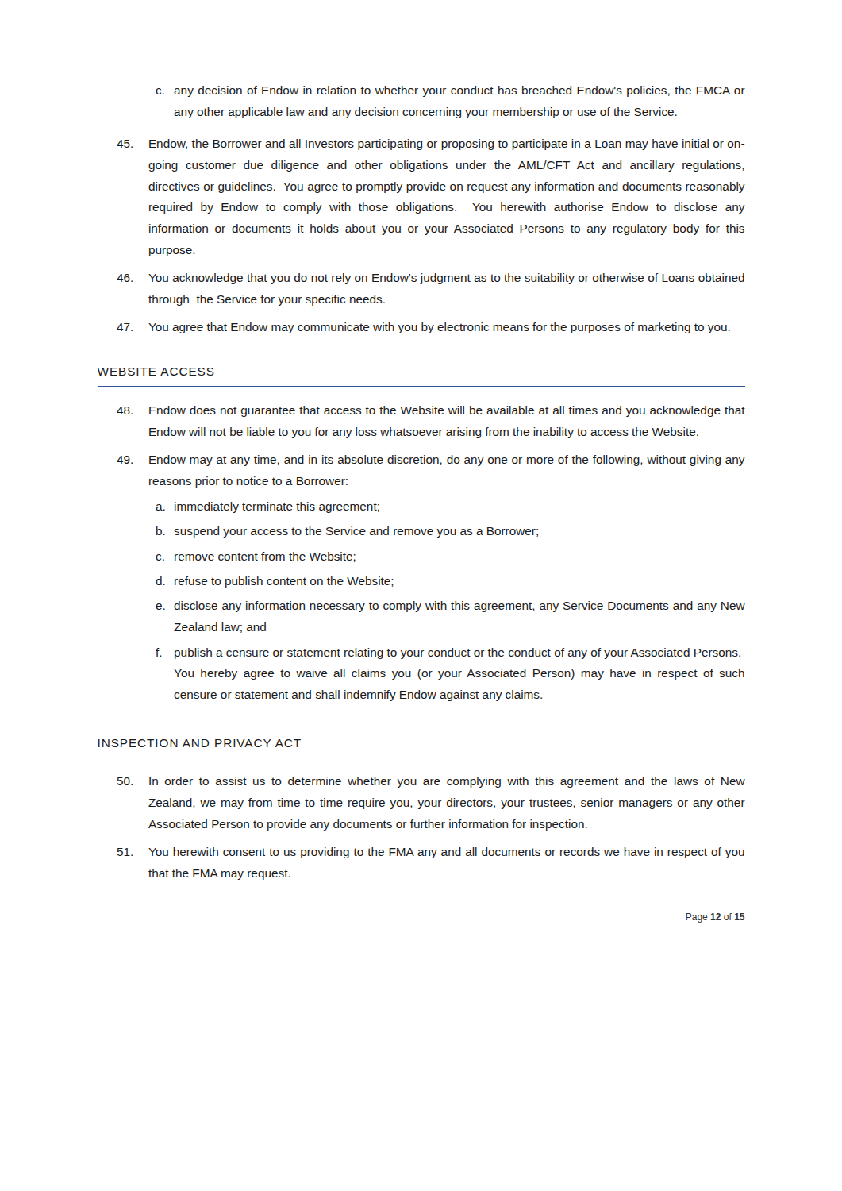c. any decision of Endow in relation to whether your conduct has breached Endow's policies, the FMCA or any other applicable law and any decision concerning your membership or use of the Service.
45. Endow, the Borrower and all Investors participating or proposing to participate in a Loan may have initial or on-going customer due diligence and other obligations under the AML/CFT Act and ancillary regulations, directives or guidelines. You agree to promptly provide on request any information and documents reasonably required by Endow to comply with those obligations. You herewith authorise Endow to disclose any information or documents it holds about you or your Associated Persons to any regulatory body for this purpose.
46. You acknowledge that you do not rely on Endow's judgment as to the suitability or otherwise of Loans obtained through the Service for your specific needs.
47. You agree that Endow may communicate with you by electronic means for the purposes of marketing to you.
Website Access
48. Endow does not guarantee that access to the Website will be available at all times and you acknowledge that Endow will not be liable to you for any loss whatsoever arising from the inability to access the Website.
49. Endow may at any time, and in its absolute discretion, do any one or more of the following, without giving any reasons prior to notice to a Borrower:
a. immediately terminate this agreement;
b. suspend your access to the Service and remove you as a Borrower;
c. remove content from the Website;
d. refuse to publish content on the Website;
e. disclose any information necessary to comply with this agreement, any Service Documents and any New Zealand law; and
f. publish a censure or statement relating to your conduct or the conduct of any of your Associated Persons. You hereby agree to waive all claims you (or your Associated Person) may have in respect of such censure or statement and shall indemnify Endow against any claims.
Inspection and Privacy Act
50. In order to assist us to determine whether you are complying with this agreement and the laws of New Zealand, we may from time to time require you, your directors, your trustees, senior managers or any other Associated Person to provide any documents or further information for inspection.
51. You herewith consent to us providing to the FMA any and all documents or records we have in respect of you that the FMA may request.
Page 12 of 15